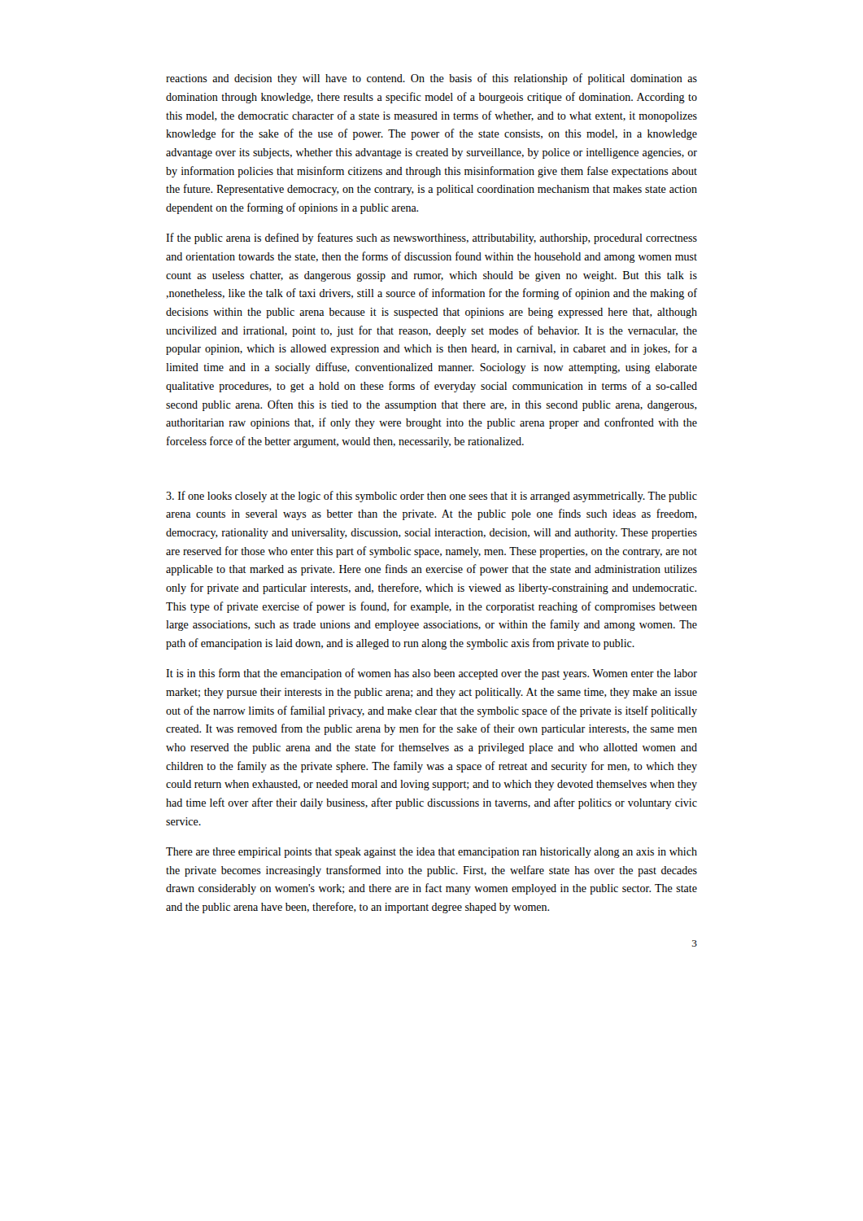reactions and decision they will have to contend. On the basis of this relationship of political domination as domination through knowledge, there results a specific model of a bourgeois critique of domination. According to this model, the democratic character of a state is measured in terms of whether, and to what extent, it monopolizes knowledge for the sake of the use of power. The power of the state consists, on this model, in a knowledge advantage over its subjects, whether this advantage is created by surveillance, by police or intelligence agencies, or by information policies that misinform citizens and through this misinformation give them false expectations about the future. Representative democracy, on the contrary, is a political coordination mechanism that makes state action dependent on the forming of opinions in a public arena.
If the public arena is defined by features such as newsworthiness, attributability, authorship, procedural correctness and orientation towards the state, then the forms of discussion found within the household and among women must count as useless chatter, as dangerous gossip and rumor, which should be given no weight. But this talk is ,nonetheless, like the talk of taxi drivers, still a source of information for the forming of opinion and the making of decisions within the public arena because it is suspected that opinions are being expressed here that, although uncivilized and irrational, point to, just for that reason, deeply set modes of behavior. It is the vernacular, the popular opinion, which is allowed expression and which is then heard, in carnival, in cabaret and in jokes, for a limited time and in a socially diffuse, conventionalized manner. Sociology is now attempting, using elaborate qualitative procedures, to get a hold on these forms of everyday social communication in terms of a so-called second public arena. Often this is tied to the assumption that there are, in this second public arena, dangerous, authoritarian raw opinions that, if only they were brought into the public arena proper and confronted with the forceless force of the better argument, would then, necessarily, be rationalized.
3. If one looks closely at the logic of this symbolic order then one sees that it is arranged asymmetrically. The public arena counts in several ways as better than the private. At the public pole one finds such ideas as freedom, democracy, rationality and universality, discussion, social interaction, decision, will and authority. These properties are reserved for those who enter this part of symbolic space, namely, men. These properties, on the contrary, are not applicable to that marked as private. Here one finds an exercise of power that the state and administration utilizes only for private and particular interests, and, therefore, which is viewed as liberty-constraining and undemocratic. This type of private exercise of power is found, for example, in the corporatist reaching of compromises between large associations, such as trade unions and employee associations, or within the family and among women. The path of emancipation is laid down, and is alleged to run along the symbolic axis from private to public.
It is in this form that the emancipation of women has also been accepted over the past years. Women enter the labor market; they pursue their interests in the public arena; and they act politically. At the same time, they make an issue out of the narrow limits of familial privacy, and make clear that the symbolic space of the private is itself politically created. It was removed from the public arena by men for the sake of their own particular interests, the same men who reserved the public arena and the state for themselves as a privileged place and who allotted women and children to the family as the private sphere. The family was a space of retreat and security for men, to which they could return when exhausted, or needed moral and loving support; and to which they devoted themselves when they had time left over after their daily business, after public discussions in taverns, and after politics or voluntary civic service.
There are three empirical points that speak against the idea that emancipation ran historically along an axis in which the private becomes increasingly transformed into the public. First, the welfare state has over the past decades drawn considerably on women's work; and there are in fact many women employed in the public sector. The state and the public arena have been, therefore, to an important degree shaped by women.
3